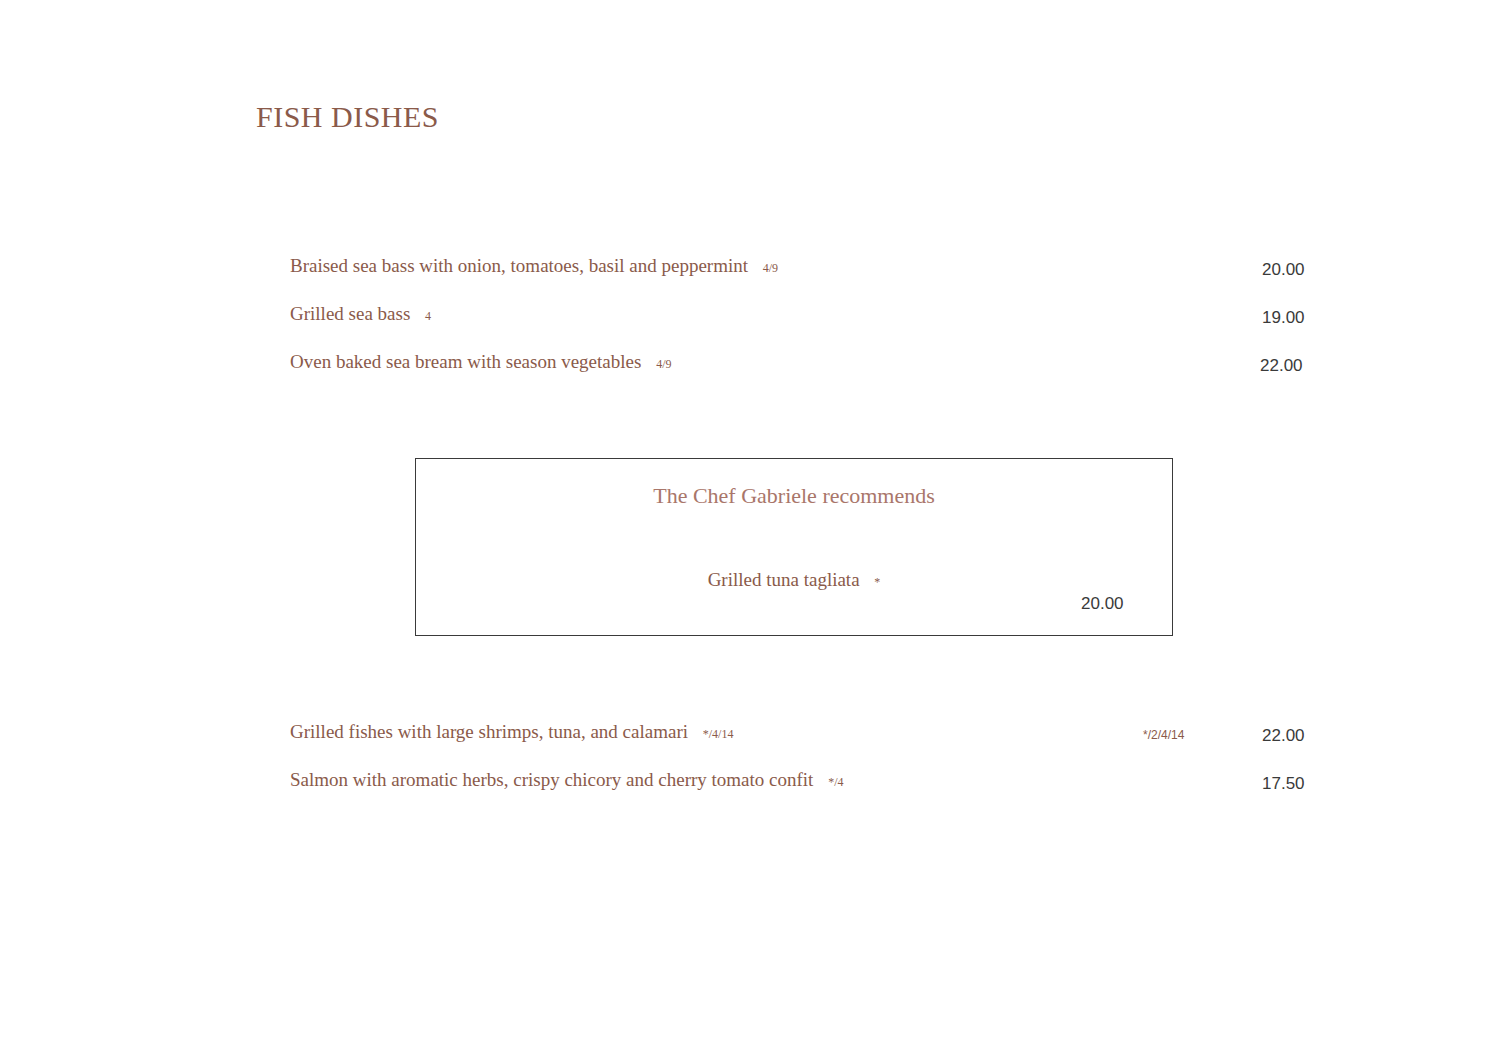FISH DISHES
Braised sea bass with onion, tomatoes, basil and peppermint 4/9
20.00
Grilled sea bass 4
19.00
Oven baked sea bream with season vegetables 4/9
22.00
The Chef Gabriele recommends
Grilled tuna tagliata *
20.00
Grilled fishes with large shrimps, tuna, and calamari */4/14
*/2/4/14
22.00
Salmon with aromatic herbs, crispy chicory and cherry tomato confit */4
17.50